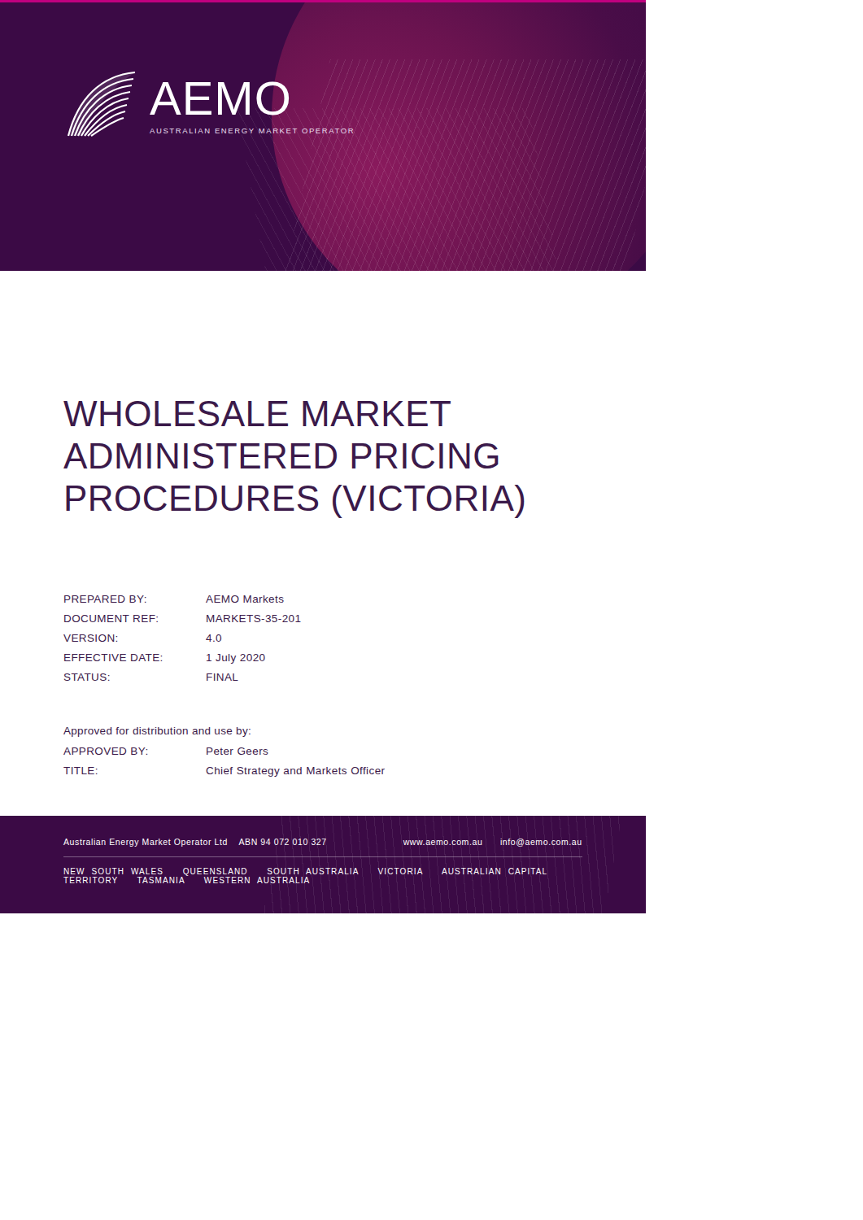AEMO AUSTRALIAN ENERGY MARKET OPERATOR
WHOLESALE MARKET ADMINISTERED PRICING PROCEDURES (VICTORIA)
| PREPARED BY: | AEMO Markets |
| DOCUMENT REF: | MARKETS-35-201 |
| VERSION: | 4.0 |
| EFFECTIVE DATE: | 1 July 2020 |
| STATUS: | FINAL |
Approved for distribution and use by:
| APPROVED BY: | Peter Geers |
| TITLE: | Chief Strategy and Markets Officer |
| DATE: | 16 / 03 / 20 |
Australian Energy Market Operator Ltd ABN 94 072 010 327
www.aemo.com.au info@aemo.com.au
NEW SOUTH WALES QUEENSLAND SOUTH AUSTRALIA VICTORIA AUSTRALIAN CAPITAL TERRITORY TASMANIA WESTERN AUSTRALIA